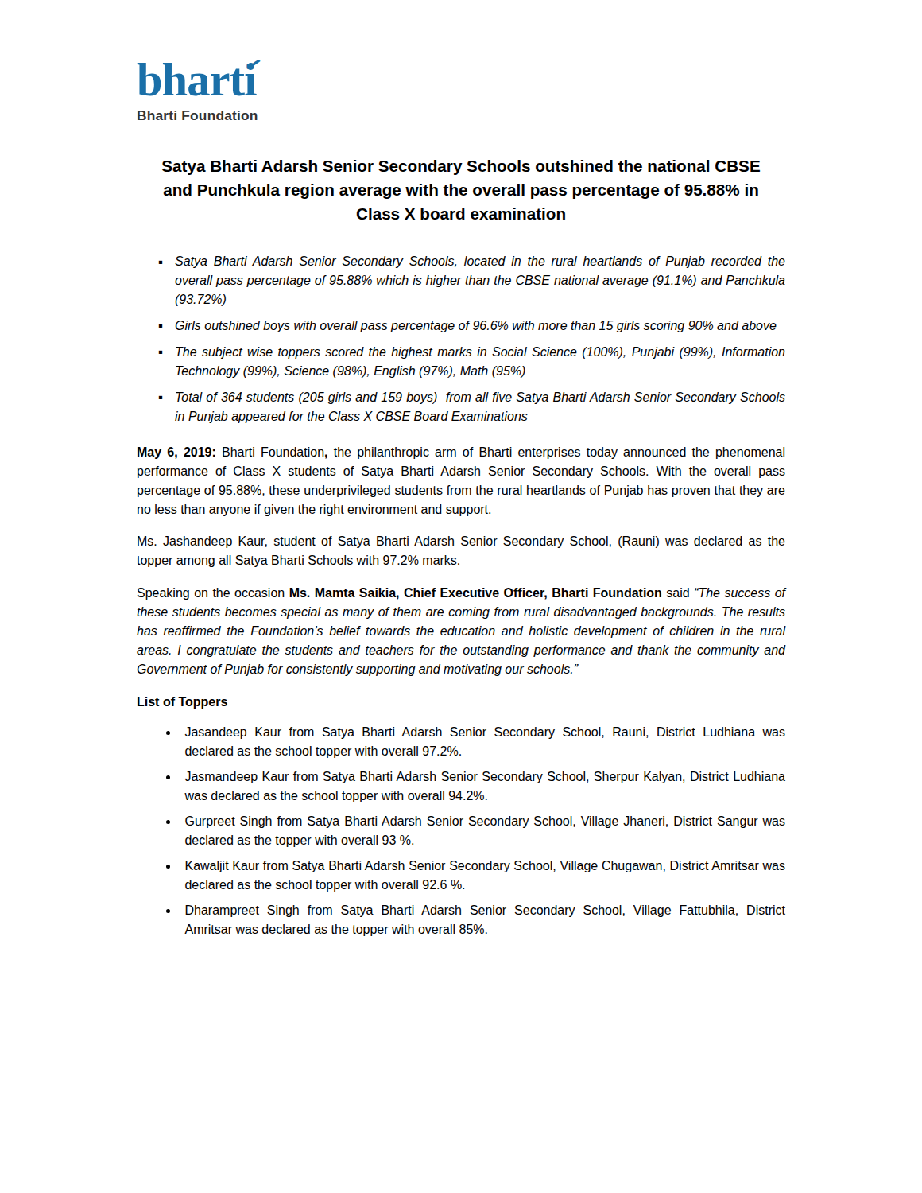bharti✓
Bharti Foundation
Satya Bharti Adarsh Senior Secondary Schools outshined the national CBSE and Punchkula region average with the overall pass percentage of 95.88% in Class X board examination
Satya Bharti Adarsh Senior Secondary Schools, located in the rural heartlands of Punjab recorded the overall pass percentage of 95.88% which is higher than the CBSE national average (91.1%) and Panchkula (93.72%)
Girls outshined boys with overall pass percentage of 96.6% with more than 15 girls scoring 90% and above
The subject wise toppers scored the highest marks in Social Science (100%), Punjabi (99%), Information Technology (99%), Science (98%), English (97%), Math (95%)
Total of 364 students (205 girls and 159 boys) from all five Satya Bharti Adarsh Senior Secondary Schools in Punjab appeared for the Class X CBSE Board Examinations
May 6, 2019: Bharti Foundation, the philanthropic arm of Bharti enterprises today announced the phenomenal performance of Class X students of Satya Bharti Adarsh Senior Secondary Schools. With the overall pass percentage of 95.88%, these underprivileged students from the rural heartlands of Punjab has proven that they are no less than anyone if given the right environment and support.
Ms. Jashandeep Kaur, student of Satya Bharti Adarsh Senior Secondary School, (Rauni) was declared as the topper among all Satya Bharti Schools with 97.2% marks.
Speaking on the occasion Ms. Mamta Saikia, Chief Executive Officer, Bharti Foundation said “The success of these students becomes special as many of them are coming from rural disadvantaged backgrounds. The results has reaffirmed the Foundation’s belief towards the education and holistic development of children in the rural areas. I congratulate the students and teachers for the outstanding performance and thank the community and Government of Punjab for consistently supporting and motivating our schools.”
List of Toppers
Jasandeep Kaur from Satya Bharti Adarsh Senior Secondary School, Rauni, District Ludhiana was declared as the school topper with overall 97.2%.
Jasmandeep Kaur from Satya Bharti Adarsh Senior Secondary School, Sherpur Kalyan, District Ludhiana was declared as the school topper with overall 94.2%.
Gurpreet Singh from Satya Bharti Adarsh Senior Secondary School, Village Jhaneri, District Sangur was declared as the topper with overall 93 %.
Kawaljit Kaur from Satya Bharti Adarsh Senior Secondary School, Village Chugawan, District Amritsar was declared as the school topper with overall 92.6 %.
Dharampreet Singh from Satya Bharti Adarsh Senior Secondary School, Village Fattubhila, District Amritsar was declared as the topper with overall 85%.